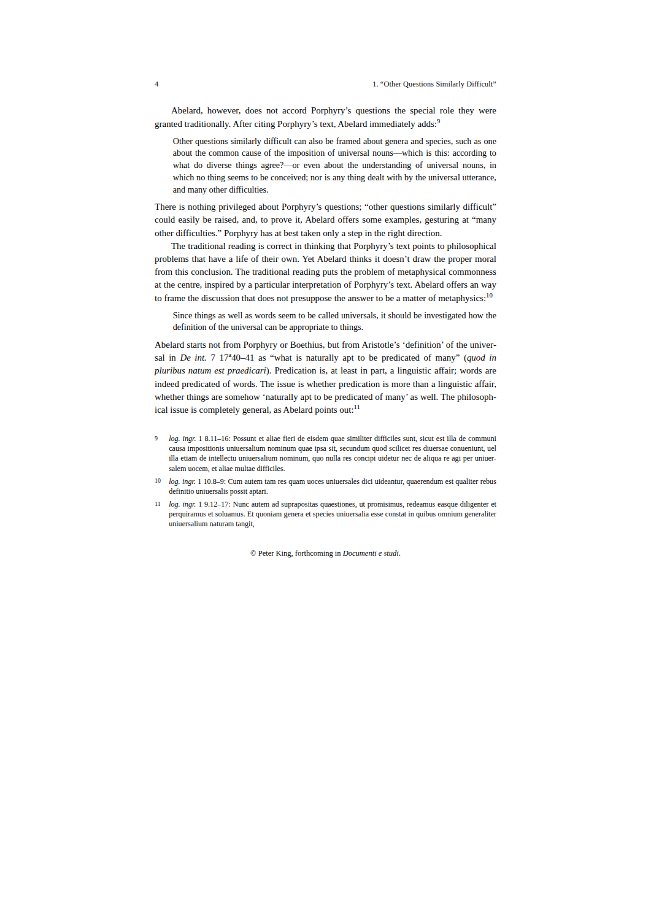4 1. “Other Questions Similarly Difficult”
Abelard, however, does not accord Porphyry’s questions the special role they were granted traditionally. After citing Porphyry’s text, Abelard immediately adds:9
Other questions similarly difficult can also be framed about genera and species, such as one about the common cause of the imposition of universal nouns—which is this: according to what do diverse things agree?—or even about the understanding of universal nouns, in which no thing seems to be conceived; nor is any thing dealt with by the universal utterance, and many other difficulties.
There is nothing privileged about Porphyry’s questions; “other questions similarly difficult” could easily be raised, and, to prove it, Abelard offers some examples, gesturing at “many other difficulties.” Porphyry has at best taken only a step in the right direction.
The traditional reading is correct in thinking that Porphyry’s text points to philosophical problems that have a life of their own. Yet Abelard thinks it doesn’t draw the proper moral from this conclusion. The traditional reading puts the problem of metaphysical commonness at the centre, inspired by a particular interpretation of Porphyry’s text. Abelard offers an way to frame the discussion that does not presuppose the answer to be a matter of metaphysics:10
Since things as well as words seem to be called universals, it should be investigated how the definition of the universal can be appropriate to things.
Abelard starts not from Porphyry or Boethius, but from Aristotle’s ‘definition’ of the universal in De int. 7 17a40–41 as “what is naturally apt to be predicated of many” (quod in pluribus natum est praedicari). Predication is, at least in part, a linguistic affair; words are indeed predicated of words. The issue is whether predication is more than a linguistic affair, whether things are somehow ‘naturally apt to be predicated of many’ as well. The philosophical issue is completely general, as Abelard points out:11
9 log. ingr. 1 8.11–16: Possunt et aliae fieri de eisdem quae similiter difficiles sunt, sicut est illa de communi causa impositionis uniuersalium nominum quae ipsa sit, secundum quod scilicet res diuersae conueniunt, uel illa etiam de intellectu uniuersalium nominum, quo nulla res concipi uidetur nec de aliqua re agi per uniuersalem uocem, et aliae multae difficiles.
10 log. ingr. 1 10.8–9: Cum autem tam res quam uoces uniuersales dici uideantur, quaerendum est qualiter rebus definitio uniuersalis possit aptari.
11 log. ingr. 1 9.12–17: Nunc autem ad suprapositas quaestiones, ut promisimus, redeamus easque diligenter et perquiramus et soluamus. Et quoniam genera et species uniuersalia esse constat in quibus omnium generaliter uniuersalium naturam tangit,
© Peter King, forthcoming in Documenti e studi.